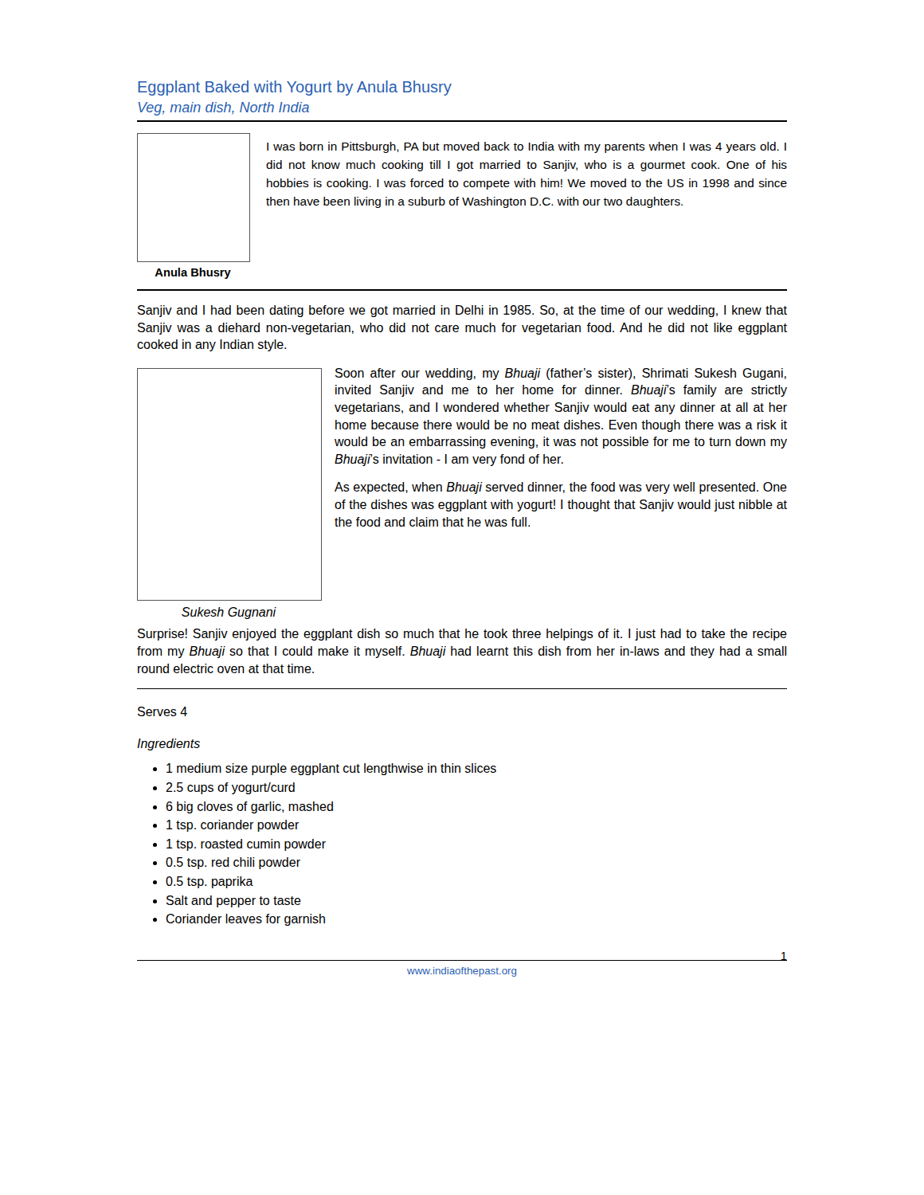Eggplant Baked with Yogurt by Anula Bhusry
Veg, main dish, North India
Anula Bhusry
I was born in Pittsburgh, PA but moved back to India with my parents when I was 4 years old. I did not know much cooking till I got married to Sanjiv, who is a gourmet cook. One of his hobbies is cooking. I was forced to compete with him! We moved to the US in 1998 and since then have been living in a suburb of Washington D.C. with our two daughters.
Sanjiv and I had been dating before we got married in Delhi in 1985. So, at the time of our wedding, I knew that Sanjiv was a diehard non-vegetarian, who did not care much for vegetarian food. And he did not like eggplant cooked in any Indian style.
Sukesh Gugnani
Soon after our wedding, my Bhuaji (father’s sister), Shrimati Sukesh Gugani, invited Sanjiv and me to her home for dinner. Bhuaji’s family are strictly vegetarians, and I wondered whether Sanjiv would eat any dinner at all at her home because there would be no meat dishes. Even though there was a risk it would be an embarrassing evening, it was not possible for me to turn down my Bhuaji’s invitation - I am very fond of her.
As expected, when Bhuaji served dinner, the food was very well presented. One of the dishes was eggplant with yogurt! I thought that Sanjiv would just nibble at the food and claim that he was full.
Surprise! Sanjiv enjoyed the eggplant dish so much that he took three helpings of it. I just had to take the recipe from my Bhuaji so that I could make it myself. Bhuaji had learnt this dish from her in-laws and they had a small round electric oven at that time.
Serves 4
Ingredients
1 medium size purple eggplant cut lengthwise in thin slices
2.5 cups of yogurt/curd
6 big cloves of garlic, mashed
1 tsp. coriander powder
1 tsp. roasted cumin powder
0.5 tsp. red chili powder
0.5 tsp. paprika
Salt and pepper to taste
Coriander leaves for garnish
1
www.indiaofthepast.org